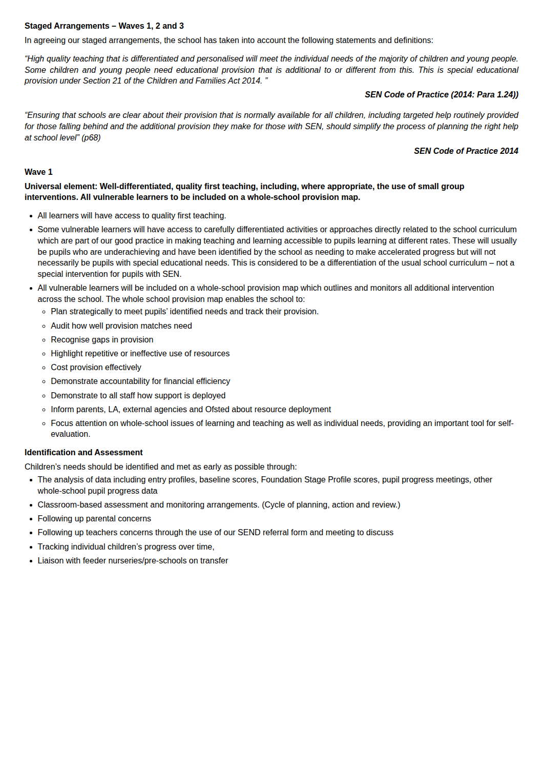Staged Arrangements – Waves 1, 2 and 3
In agreeing our staged arrangements, the school has taken into account the following statements and definitions:
“High quality teaching that is differentiated and personalised will meet the individual needs of the majority of children and young people. Some children and young people need educational provision that is additional to or different from this. This is special educational provision under Section 21 of the Children and Families Act 2014. ”
SEN Code of Practice (2014: Para 1.24))
“Ensuring that schools are clear about their provision that is normally available for all children, including targeted help routinely provided for those falling behind and the additional provision they make for those with SEN, should simplify the process of planning the right help at school level” (p68)
SEN Code of Practice 2014
Wave 1
Universal element: Well-differentiated, quality first teaching, including, where appropriate, the use of small group interventions. All vulnerable learners to be included on a whole-school provision map.
All learners will have access to quality first teaching.
Some vulnerable learners will have access to carefully differentiated activities or approaches directly related to the school curriculum which are part of our good practice in making teaching and learning accessible to pupils learning at different rates. These will usually be pupils who are underachieving and have been identified by the school as needing to make accelerated progress but will not necessarily be pupils with special educational needs. This is considered to be a differentiation of the usual school curriculum – not a special intervention for pupils with SEN.
All vulnerable learners will be included on a whole-school provision map which outlines and monitors all additional intervention across the school. The whole school provision map enables the school to:
Plan strategically to meet pupils’ identified needs and track their provision.
Audit how well provision matches need
Recognise gaps in provision
Highlight repetitive or ineffective use of resources
Cost provision effectively
Demonstrate accountability for financial efficiency
Demonstrate to all staff how support is deployed
Inform parents, LA, external agencies and Ofsted about resource deployment
Focus attention on whole-school issues of learning and teaching as well as individual needs, providing an important tool for self-evaluation.
Identification and Assessment
Children’s needs should be identified and met as early as possible through:
The analysis of data including entry profiles, baseline scores, Foundation Stage Profile scores, pupil progress meetings, other whole-school pupil progress data
Classroom-based assessment and monitoring arrangements. (Cycle of planning, action and review.)
Following up parental concerns
Following up teachers concerns through the use of our SEND referral form and meeting to discuss
Tracking individual children’s progress over time,
Liaison with feeder nurseries/pre-schools on transfer